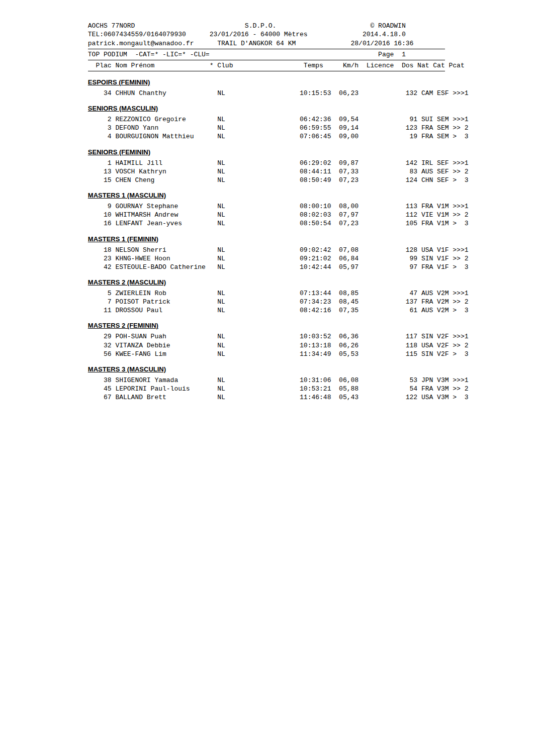AOCHS 77NORD                            S.D.P.O.                        © ROADWIN
TEL:0607434559/0164079930      23/01/2016 - 64000 Mètres              2014.4.18.0
patrick.mongault@wanadoo.fr      TRAIL D'ANGKOR 64 KM              28/01/2016 16:36
TOP PODIUM  -CAT=* -LIC=* -CLU=                                           Page  1
  Plac Nom Prénom              * Club                  Temps     Km/h  Licence  Dos Nat Cat Pcat
ESPOIRS (FEMININ)
    34 CHHUN Chanthy             NL                   10:15:53  06,23            132 CAM ESF >>>1
SENIORS (MASCULIN)
     2 REZZONICO Gregoire        NL                   06:42:36  09,54             91 SUI SEM >>>1
     3 DEFOND Yann               NL                   06:59:55  09,14            123 FRA SEM >> 2
     4 BOURGUIGNON Matthieu      NL                   07:06:45  09,00             19 FRA SEM >  3
SENIORS (FEMININ)
     1 HAIMILL Jill              NL                   06:29:02  09,87            142 IRL SEF >>>1
    13 VOSCH Kathryn             NL                   08:44:11  07,33             83 AUS SEF >> 2
    15 CHEN Cheng                NL                   08:50:49  07,23            124 CHN SEF >  3
MASTERS 1 (MASCULIN)
     9 GOURNAY Stephane          NL                   08:00:10  08,00            113 FRA V1M >>>1
    10 WHITMARSH Andrew          NL                   08:02:03  07,97            112 VIE V1M >> 2
    16 LENFANT Jean-yves         NL                   08:50:54  07,23            105 FRA V1M >  3
MASTERS 1 (FEMININ)
    18 NELSON Sherri             NL                   09:02:42  07,08            128 USA V1F >>>1
    23 KHNG-HWEE Hoon            NL                   09:21:02  06,84             99 SIN V1F >> 2
    42 ESTEOULE-BADO Catherine   NL                   10:42:44  05,97             97 FRA V1F >  3
MASTERS 2 (MASCULIN)
     5 ZWIERLEIN Rob             NL                   07:13:44  08,85             47 AUS V2M >>>1
     7 POISOT Patrick            NL                   07:34:23  08,45            137 FRA V2M >> 2
    11 DROSSOU Paul              NL                   08:42:16  07,35             61 AUS V2M >  3
MASTERS 2 (FEMININ)
    29 POH-SUAN Puah             NL                   10:03:52  06,36            117 SIN V2F >>>1
    32 VITANZA Debbie            NL                   10:13:18  06,26            118 USA V2F >> 2
    56 KWEE-FANG Lim             NL                   11:34:49  05,53            115 SIN V2F >  3
MASTERS 3 (MASCULIN)
    38 SHIGENORI Yamada          NL                   10:31:06  06,08             53 JPN V3M >>>1
    45 LEPORINI Paul-louis       NL                   10:53:21  05,88             54 FRA V3M >> 2
    67 BALLAND Brett             NL                   11:46:48  05,43            122 USA V3M >  3